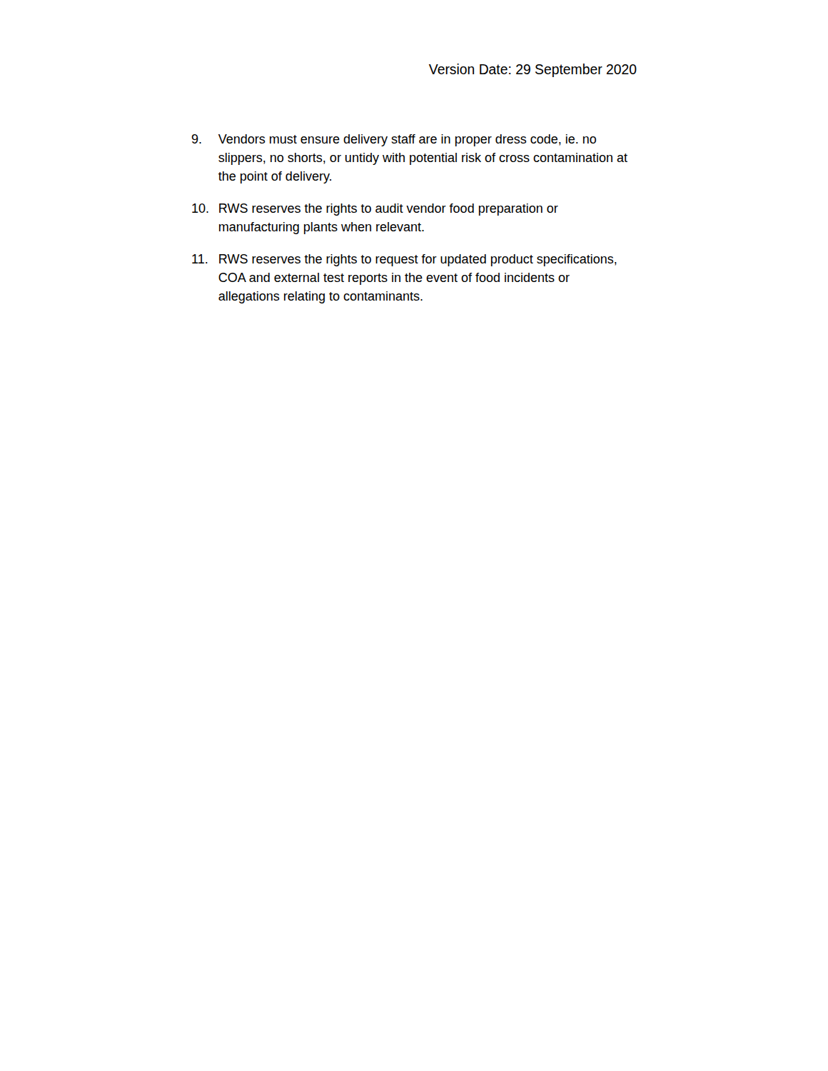Version Date: 29 September 2020
9. Vendors must ensure delivery staff are in proper dress code, ie. no slippers, no shorts, or untidy with potential risk of cross contamination at the point of delivery.
10. RWS reserves the rights to audit vendor food preparation or manufacturing plants when relevant.
11. RWS reserves the rights to request for updated product specifications, COA and external test reports in the event of food incidents or allegations relating to contaminants.